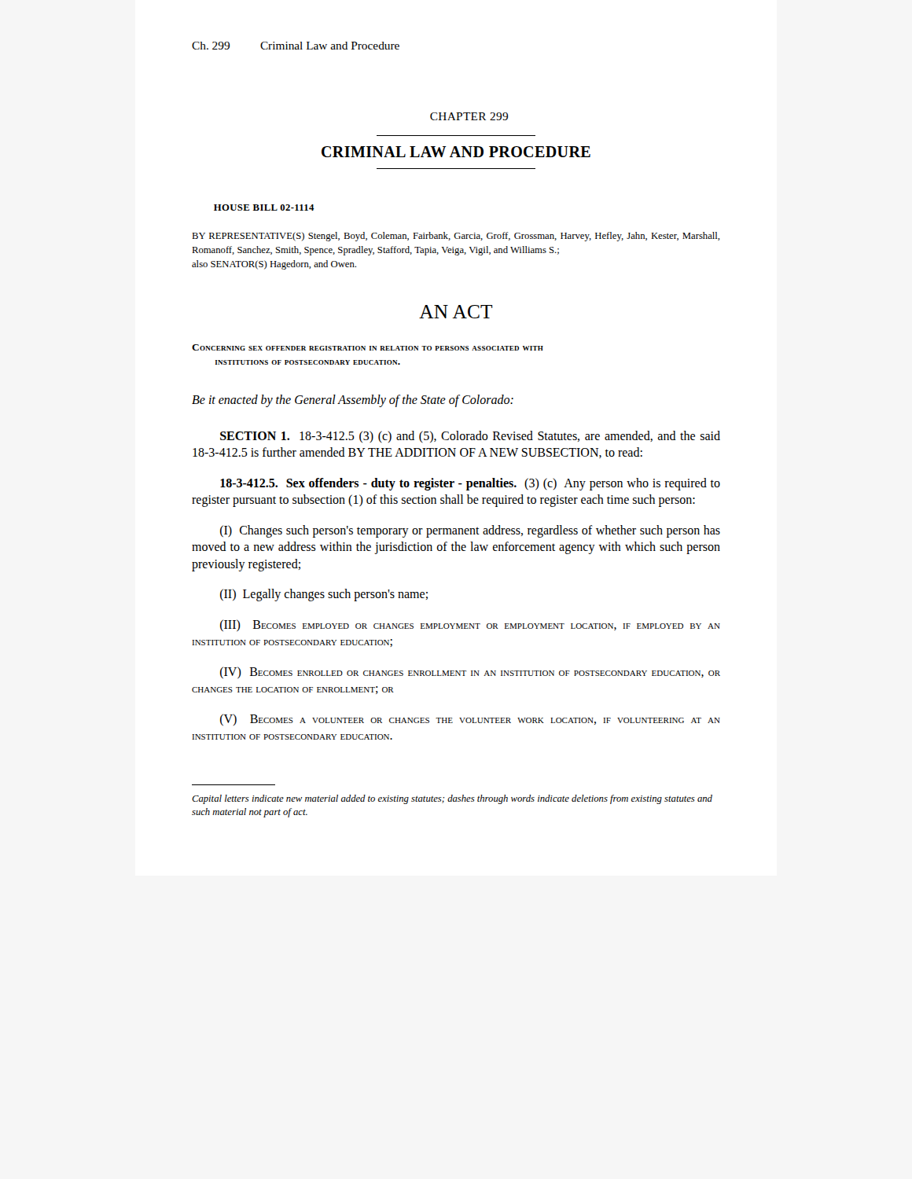Ch. 299 Criminal Law and Procedure
CHAPTER 299
CRIMINAL LAW AND PROCEDURE
HOUSE BILL 02-1114
BY REPRESENTATIVE(S) Stengel, Boyd, Coleman, Fairbank, Garcia, Groff, Grossman, Harvey, Hefley, Jahn, Kester, Marshall, Romanoff, Sanchez, Smith, Spence, Spradley, Stafford, Tapia, Veiga, Vigil, and Williams S.; also SENATOR(S) Hagedorn, and Owen.
AN ACT
Concerning sex offender registration in relation to persons associated with institutions of postsecondary education.
Be it enacted by the General Assembly of the State of Colorado:
SECTION 1. 18-3-412.5 (3) (c) and (5), Colorado Revised Statutes, are amended, and the said 18-3-412.5 is further amended BY THE ADDITION OF A NEW SUBSECTION, to read:
18-3-412.5. Sex offenders - duty to register - penalties. (3) (c) Any person who is required to register pursuant to subsection (1) of this section shall be required to register each time such person:
(I) Changes such person's temporary or permanent address, regardless of whether such person has moved to a new address within the jurisdiction of the law enforcement agency with which such person previously registered;
(II) Legally changes such person's name;
(III) Becomes employed or changes employment or employment location, if employed by an institution of postsecondary education;
(IV) Becomes enrolled or changes enrollment in an institution of postsecondary education, or changes the location of enrollment; or
(V) Becomes a volunteer or changes the volunteer work location, if volunteering at an institution of postsecondary education.
Capital letters indicate new material added to existing statutes; dashes through words indicate deletions from existing statutes and such material not part of act.